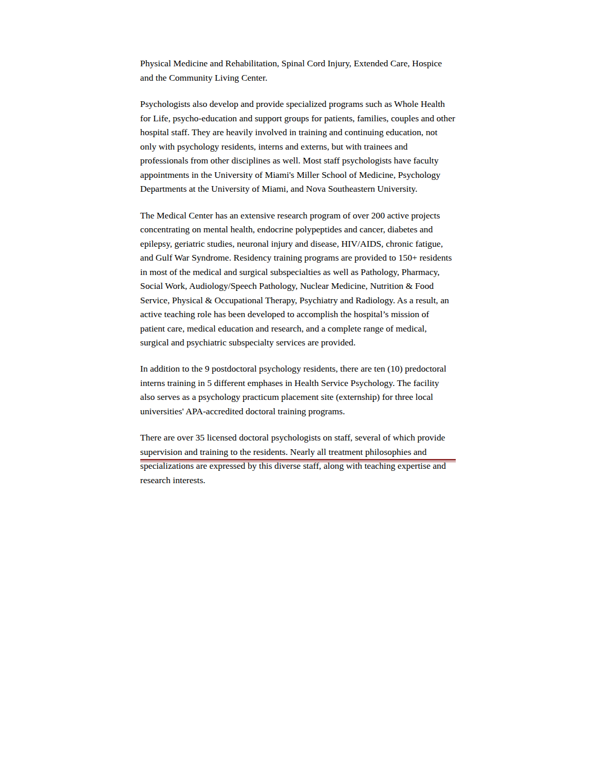Physical Medicine and Rehabilitation, Spinal Cord Injury, Extended Care, Hospice and the Community Living Center.
Psychologists also develop and provide specialized programs such as Whole Health for Life, psycho-education and support groups for patients, families, couples and other hospital staff. They are heavily involved in training and continuing education, not only with psychology residents, interns and externs, but with trainees and professionals from other disciplines as well. Most staff psychologists have faculty appointments in the University of Miami's Miller School of Medicine, Psychology Departments at the University of Miami, and Nova Southeastern University.
The Medical Center has an extensive research program of over 200 active projects concentrating on mental health, endocrine polypeptides and cancer, diabetes and epilepsy, geriatric studies, neuronal injury and disease, HIV/AIDS, chronic fatigue, and Gulf War Syndrome. Residency training programs are provided to 150+ residents in most of the medical and surgical subspecialties as well as Pathology, Pharmacy, Social Work, Audiology/Speech Pathology, Nuclear Medicine, Nutrition & Food Service, Physical & Occupational Therapy, Psychiatry and Radiology. As a result, an active teaching role has been developed to accomplish the hospital’s mission of patient care, medical education and research, and a complete range of medical, surgical and psychiatric subspecialty services are provided.
In addition to the 9 postdoctoral psychology residents, there are ten (10) predoctoral interns training in 5 different emphases in Health Service Psychology. The facility also serves as a psychology practicum placement site (externship) for three local universities' APA-accredited doctoral training programs.
There are over 35 licensed doctoral psychologists on staff, several of which provide supervision and training to the residents. Nearly all treatment philosophies and specializations are expressed by this diverse staff, along with teaching expertise and research interests.